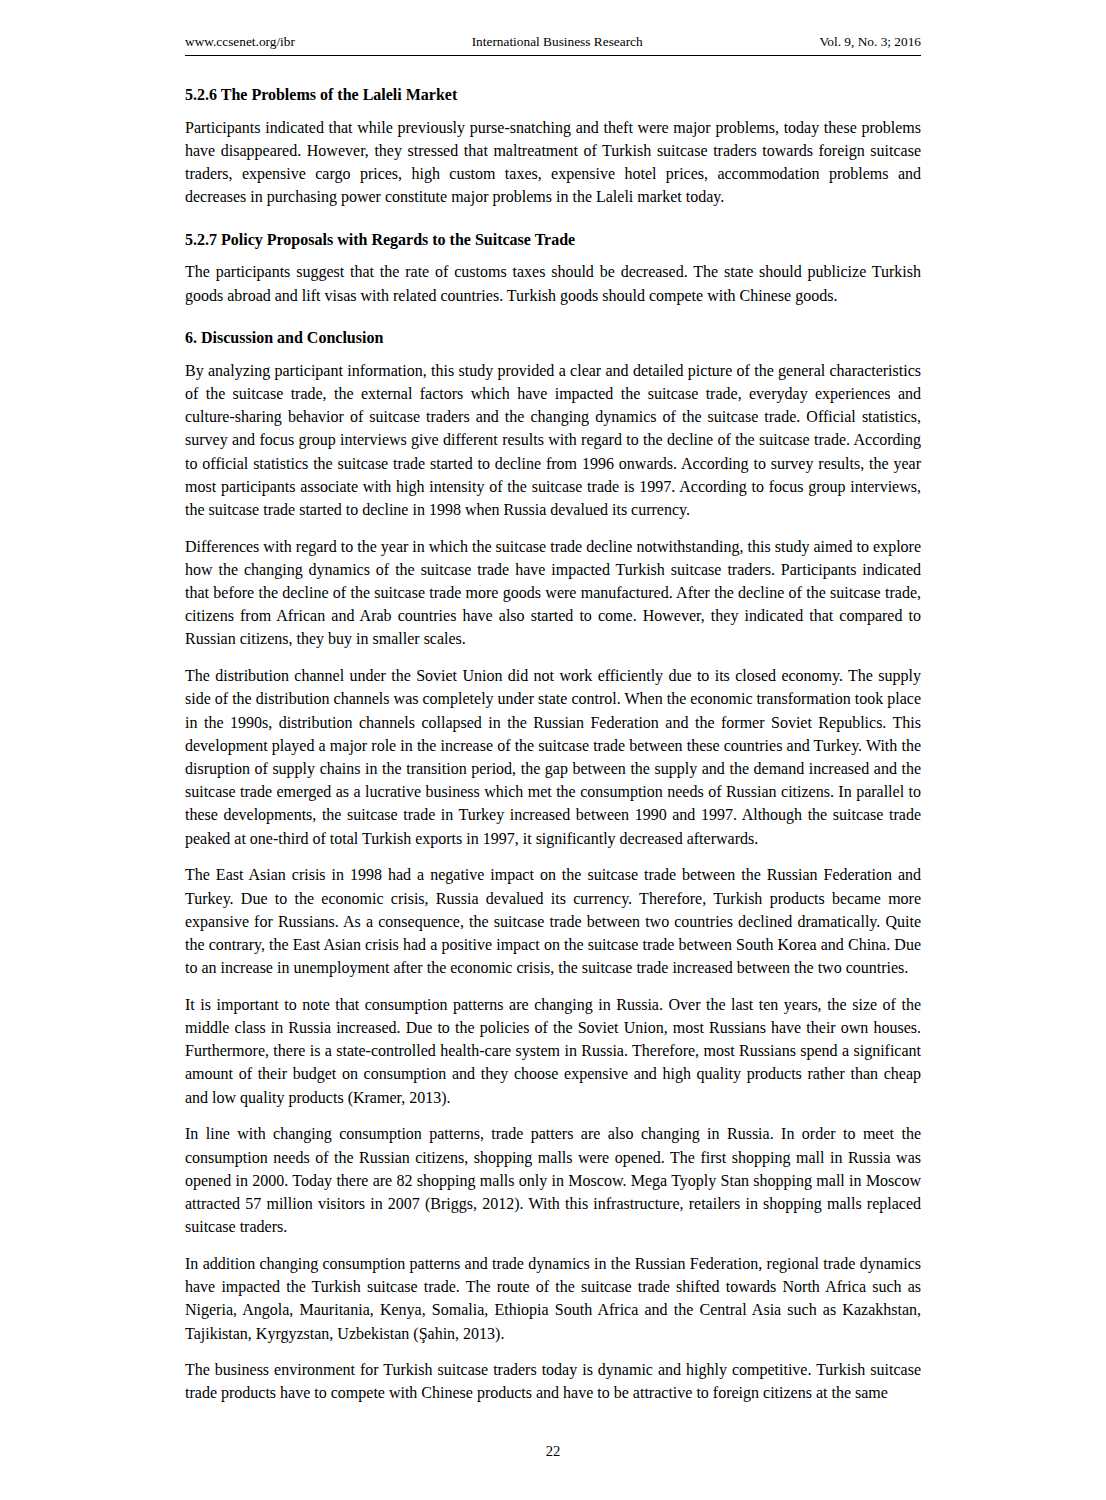www.ccsenet.org/ibr International Business Research Vol. 9, No. 3; 2016
5.2.6 The Problems of the Laleli Market
Participants indicated that while previously purse-snatching and theft were major problems, today these problems have disappeared. However, they stressed that maltreatment of Turkish suitcase traders towards foreign suitcase traders, expensive cargo prices, high custom taxes, expensive hotel prices, accommodation problems and decreases in purchasing power constitute major problems in the Laleli market today.
5.2.7 Policy Proposals with Regards to the Suitcase Trade
The participants suggest that the rate of customs taxes should be decreased. The state should publicize Turkish goods abroad and lift visas with related countries. Turkish goods should compete with Chinese goods.
6. Discussion and Conclusion
By analyzing participant information, this study provided a clear and detailed picture of the general characteristics of the suitcase trade, the external factors which have impacted the suitcase trade, everyday experiences and culture-sharing behavior of suitcase traders and the changing dynamics of the suitcase trade. Official statistics, survey and focus group interviews give different results with regard to the decline of the suitcase trade. According to official statistics the suitcase trade started to decline from 1996 onwards. According to survey results, the year most participants associate with high intensity of the suitcase trade is 1997. According to focus group interviews, the suitcase trade started to decline in 1998 when Russia devalued its currency.
Differences with regard to the year in which the suitcase trade decline notwithstanding, this study aimed to explore how the changing dynamics of the suitcase trade have impacted Turkish suitcase traders. Participants indicated that before the decline of the suitcase trade more goods were manufactured. After the decline of the suitcase trade, citizens from African and Arab countries have also started to come. However, they indicated that compared to Russian citizens, they buy in smaller scales.
The distribution channel under the Soviet Union did not work efficiently due to its closed economy. The supply side of the distribution channels was completely under state control. When the economic transformation took place in the 1990s, distribution channels collapsed in the Russian Federation and the former Soviet Republics. This development played a major role in the increase of the suitcase trade between these countries and Turkey. With the disruption of supply chains in the transition period, the gap between the supply and the demand increased and the suitcase trade emerged as a lucrative business which met the consumption needs of Russian citizens. In parallel to these developments, the suitcase trade in Turkey increased between 1990 and 1997. Although the suitcase trade peaked at one-third of total Turkish exports in 1997, it significantly decreased afterwards.
The East Asian crisis in 1998 had a negative impact on the suitcase trade between the Russian Federation and Turkey. Due to the economic crisis, Russia devalued its currency. Therefore, Turkish products became more expansive for Russians. As a consequence, the suitcase trade between two countries declined dramatically. Quite the contrary, the East Asian crisis had a positive impact on the suitcase trade between South Korea and China. Due to an increase in unemployment after the economic crisis, the suitcase trade increased between the two countries.
It is important to note that consumption patterns are changing in Russia. Over the last ten years, the size of the middle class in Russia increased. Due to the policies of the Soviet Union, most Russians have their own houses. Furthermore, there is a state-controlled health-care system in Russia. Therefore, most Russians spend a significant amount of their budget on consumption and they choose expensive and high quality products rather than cheap and low quality products (Kramer, 2013).
In line with changing consumption patterns, trade patters are also changing in Russia. In order to meet the consumption needs of the Russian citizens, shopping malls were opened. The first shopping mall in Russia was opened in 2000. Today there are 82 shopping malls only in Moscow. Mega Tyoply Stan shopping mall in Moscow attracted 57 million visitors in 2007 (Briggs, 2012). With this infrastructure, retailers in shopping malls replaced suitcase traders.
In addition changing consumption patterns and trade dynamics in the Russian Federation, regional trade dynamics have impacted the Turkish suitcase trade. The route of the suitcase trade shifted towards North Africa such as Nigeria, Angola, Mauritania, Kenya, Somalia, Ethiopia South Africa and the Central Asia such as Kazakhstan, Tajikistan, Kyrgyzstan, Uzbekistan (Şahin, 2013).
The business environment for Turkish suitcase traders today is dynamic and highly competitive. Turkish suitcase trade products have to compete with Chinese products and have to be attractive to foreign citizens at the same
22